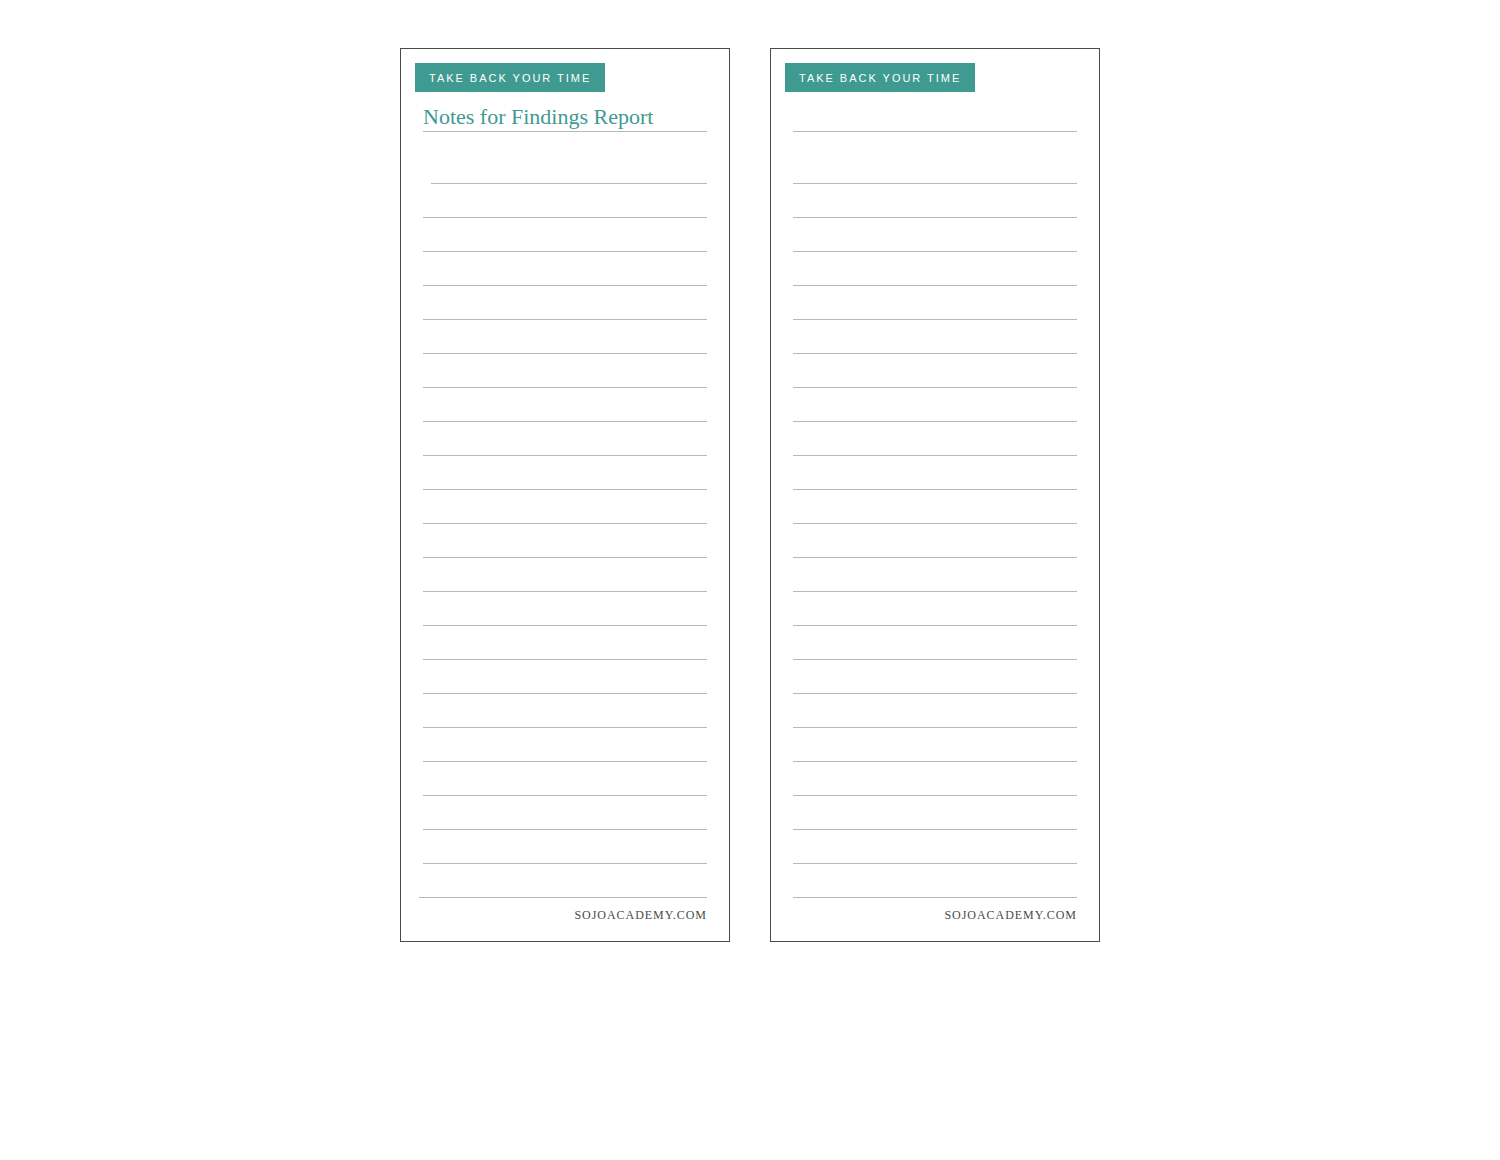Take Back Your Time
Notes for Findings Report
SOJOACADEMY.COM
Take Back Your Time
SOJOACADEMY.COM